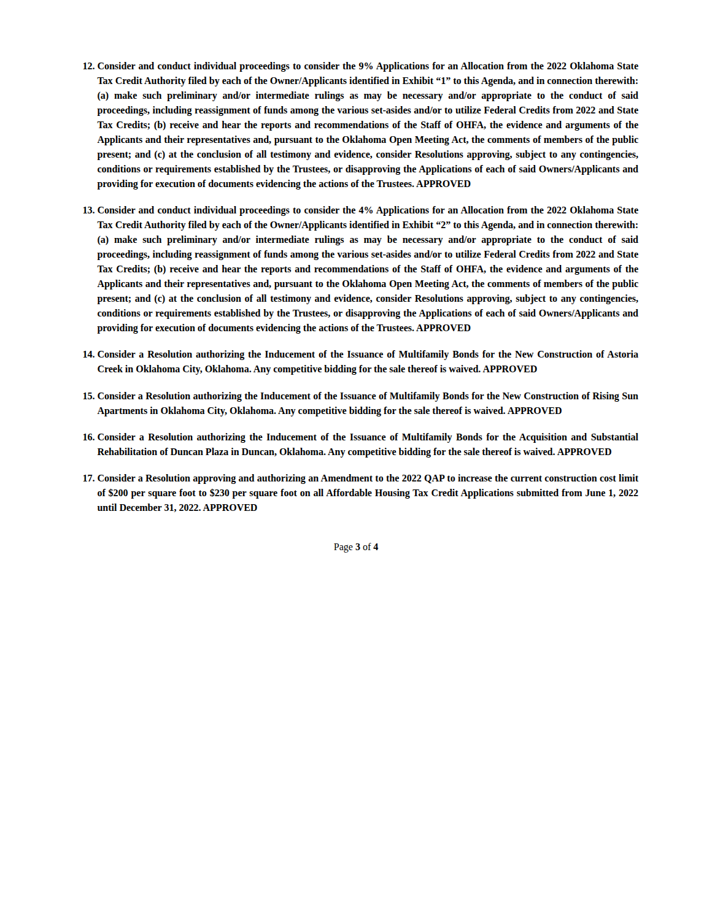Consider and conduct individual proceedings to consider the 9% Applications for an Allocation from the 2022 Oklahoma State Tax Credit Authority filed by each of the Owner/Applicants identified in Exhibit “1” to this Agenda, and in connection therewith: (a) make such preliminary and/or intermediate rulings as may be necessary and/or appropriate to the conduct of said proceedings, including reassignment of funds among the various set-asides and/or to utilize Federal Credits from 2022 and State Tax Credits; (b) receive and hear the reports and recommendations of the Staff of OHFA, the evidence and arguments of the Applicants and their representatives and, pursuant to the Oklahoma Open Meeting Act, the comments of members of the public present; and (c) at the conclusion of all testimony and evidence, consider Resolutions approving, subject to any contingencies, conditions or requirements established by the Trustees, or disapproving the Applications of each of said Owners/Applicants and providing for execution of documents evidencing the actions of the Trustees. APPROVED
Consider and conduct individual proceedings to consider the 4% Applications for an Allocation from the 2022 Oklahoma State Tax Credit Authority filed by each of the Owner/Applicants identified in Exhibit “2” to this Agenda, and in connection therewith: (a) make such preliminary and/or intermediate rulings as may be necessary and/or appropriate to the conduct of said proceedings, including reassignment of funds among the various set-asides and/or to utilize Federal Credits from 2022 and State Tax Credits; (b) receive and hear the reports and recommendations of the Staff of OHFA, the evidence and arguments of the Applicants and their representatives and, pursuant to the Oklahoma Open Meeting Act, the comments of members of the public present; and (c) at the conclusion of all testimony and evidence, consider Resolutions approving, subject to any contingencies, conditions or requirements established by the Trustees, or disapproving the Applications of each of said Owners/Applicants and providing for execution of documents evidencing the actions of the Trustees. APPROVED
Consider a Resolution authorizing the Inducement of the Issuance of Multifamily Bonds for the New Construction of Astoria Creek in Oklahoma City, Oklahoma. Any competitive bidding for the sale thereof is waived. APPROVED
Consider a Resolution authorizing the Inducement of the Issuance of Multifamily Bonds for the New Construction of Rising Sun Apartments in Oklahoma City, Oklahoma. Any competitive bidding for the sale thereof is waived. APPROVED
Consider a Resolution authorizing the Inducement of the Issuance of Multifamily Bonds for the Acquisition and Substantial Rehabilitation of Duncan Plaza in Duncan, Oklahoma. Any competitive bidding for the sale thereof is waived. APPROVED
Consider a Resolution approving and authorizing an Amendment to the 2022 QAP to increase the current construction cost limit of $200 per square foot to $230 per square foot on all Affordable Housing Tax Credit Applications submitted from June 1, 2022 until December 31, 2022. APPROVED
Page 3 of 4